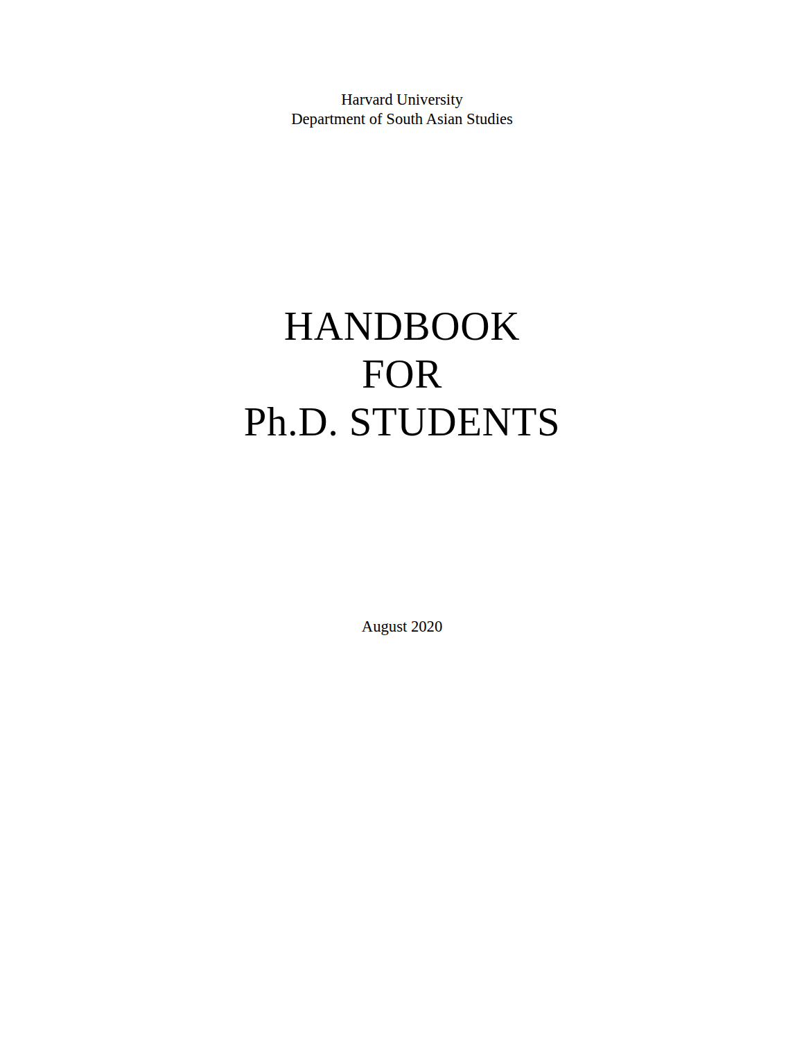Harvard University
Department of South Asian Studies
HANDBOOK FOR Ph.D. STUDENTS
August 2020